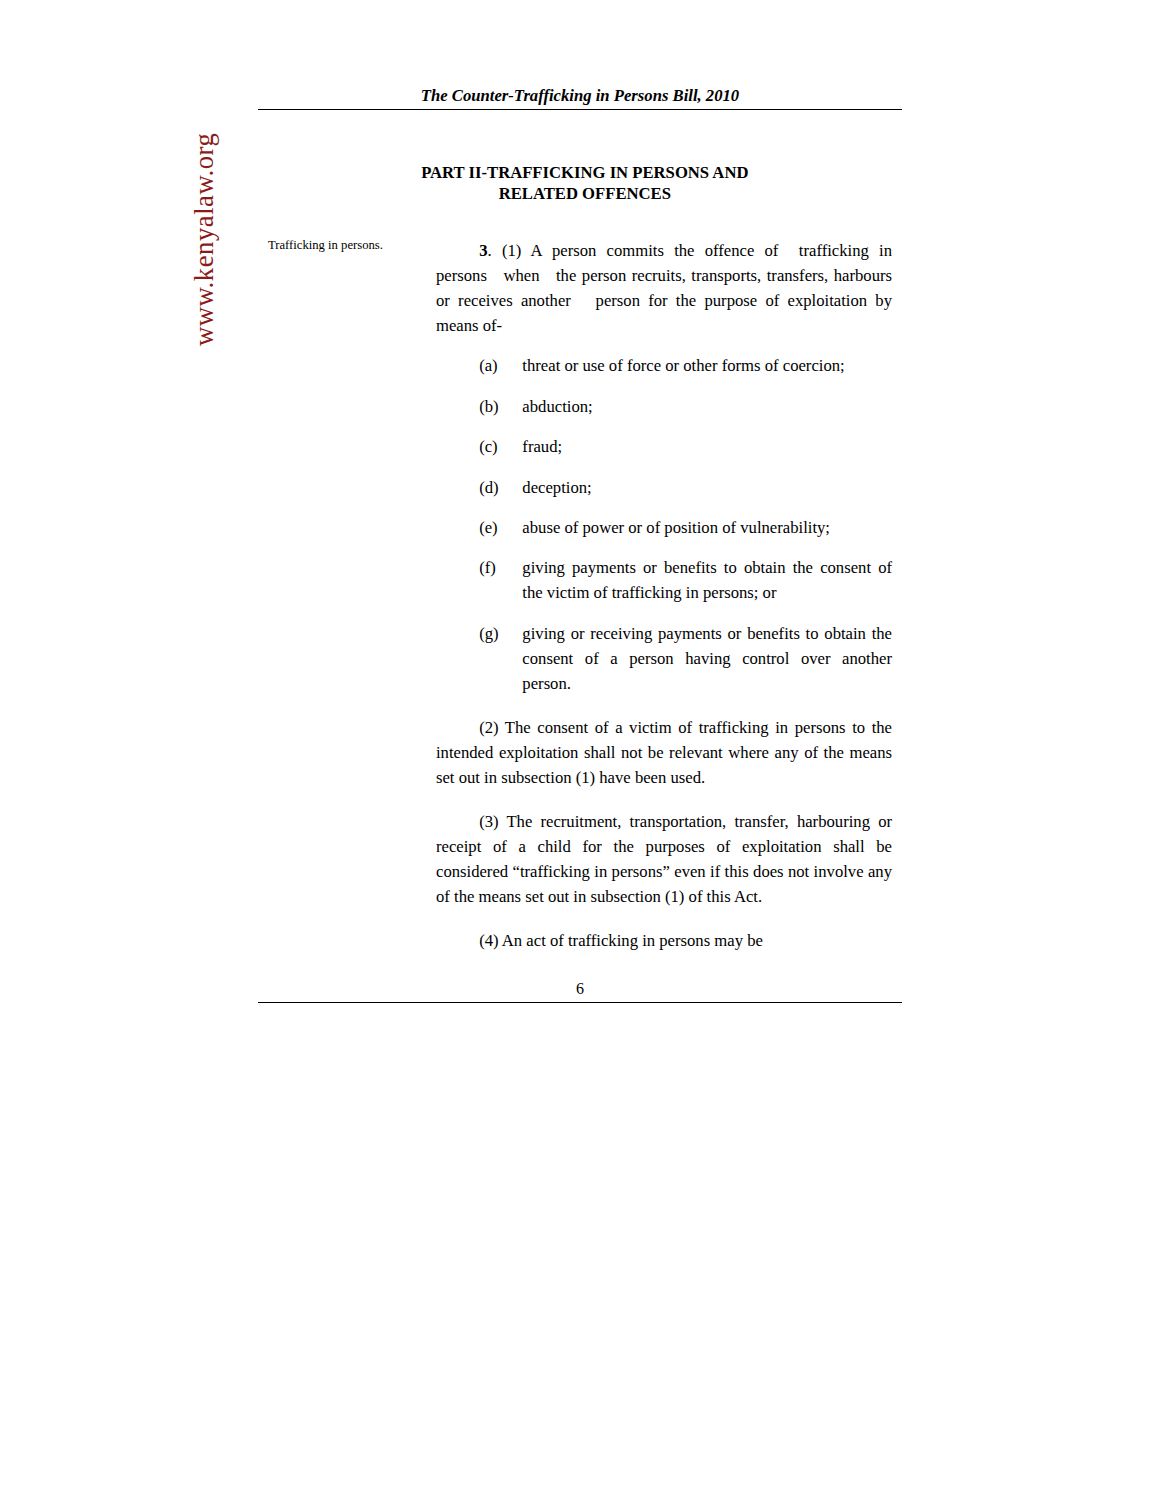www.kenyalaw.org
The Counter-Trafficking in Persons Bill, 2010
PART II-TRAFFICKING IN PERSONS AND
RELATED OFFENCES
Trafficking in persons.
3. (1) A person commits the offence of trafficking in persons when the person recruits, transports, transfers, harbours or receives another person for the purpose of exploitation by means of-
(a) threat or use of force or other forms of coercion;
(b) abduction;
(c) fraud;
(d) deception;
(e) abuse of power or of position of vulnerability;
(f) giving payments or benefits to obtain the consent of the victim of trafficking in persons; or
(g) giving or receiving payments or benefits to obtain the consent of a person having control over another person.
(2) The consent of a victim of trafficking in persons to the intended exploitation shall not be relevant where any of the means set out in subsection (1) have been used.
(3) The recruitment, transportation, transfer, harbouring or receipt of a child for the purposes of exploitation shall be considered “trafficking in persons” even if this does not involve any of the means set out in subsection (1) of this Act.
(4) An act of trafficking in persons may be
6